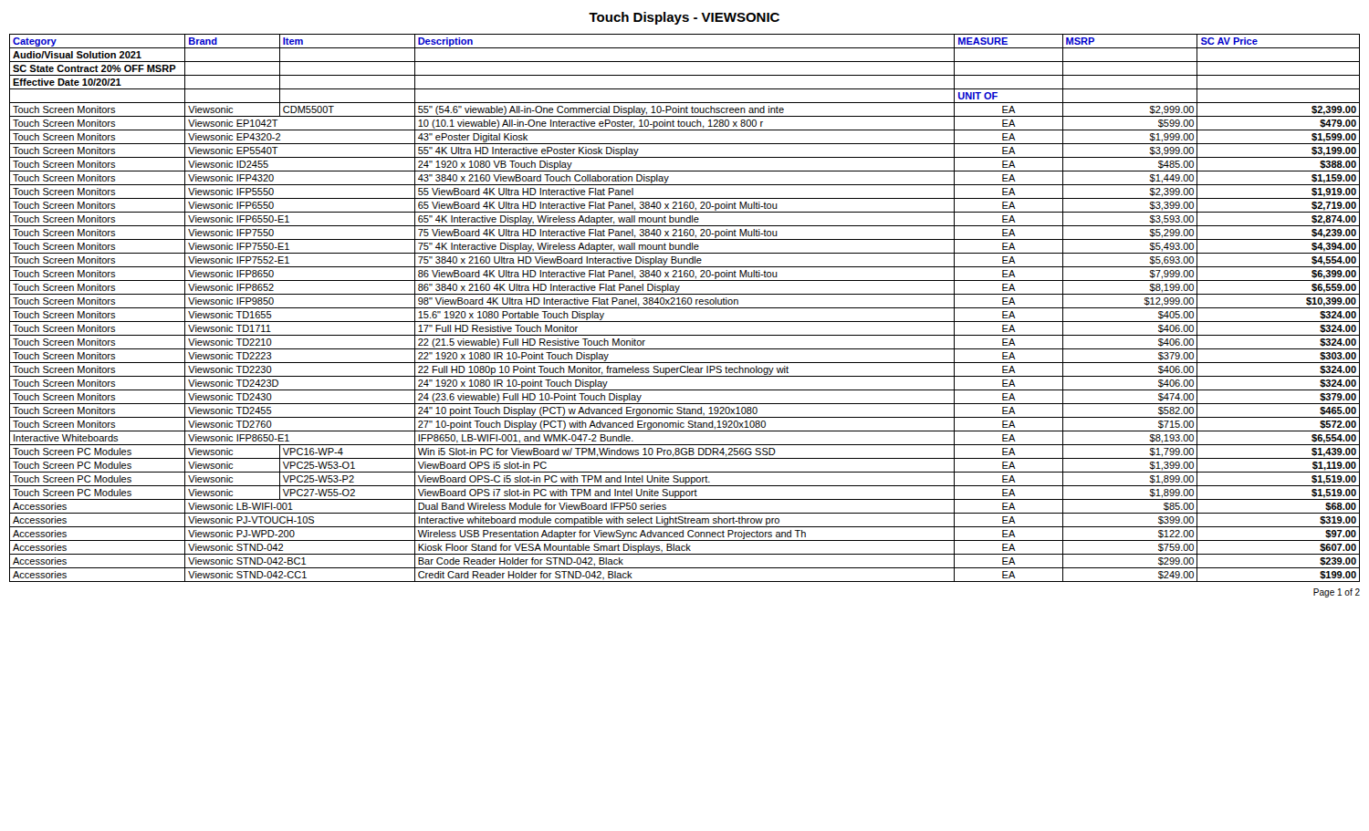Touch Displays - VIEWSONIC
| Audio/Visual Solution 2021 | | | | | | |
| SC State Contract 20% OFF MSRP | | | | | | |
| Effective Date 10/20/21 | | | | | | |
| | | | | UNIT OF | | |
| Category | Brand | Item | Description | MEASURE | MSRP | SC AV Price |
| Touch Screen Monitors | Viewsonic | CDM5500T | 55" (54.6" viewable) All-in-One Commercial Display, 10-Point touchscreen and inte | EA | $2,999.00 | $2,399.00 |
| Touch Screen Monitors | Viewsonic EP1042T | 10 (10.1 viewable) All-in-One Interactive ePoster, 10-point touch, 1280 x 800 r | EA | $599.00 | $479.00 |
| Touch Screen Monitors | Viewsonic EP4320-2 | 43" ePoster Digital Kiosk | EA | $1,999.00 | $1,599.00 |
| Touch Screen Monitors | Viewsonic EP5540T | 55" 4K Ultra HD Interactive ePoster Kiosk Display | EA | $3,999.00 | $3,199.00 |
| Touch Screen Monitors | Viewsonic ID2455 | 24" 1920 x 1080 VB Touch Display | EA | $485.00 | $388.00 |
| Touch Screen Monitors | Viewsonic IFP4320 | 43" 3840 x 2160 ViewBoard Touch Collaboration Display | EA | $1,449.00 | $1,159.00 |
| Touch Screen Monitors | Viewsonic IFP5550 | 55 ViewBoard 4K Ultra HD Interactive Flat Panel | EA | $2,399.00 | $1,919.00 |
| Touch Screen Monitors | Viewsonic IFP6550 | 65 ViewBoard 4K Ultra HD Interactive Flat Panel, 3840 x 2160, 20-point Multi-tou | EA | $3,399.00 | $2,719.00 |
| Touch Screen Monitors | Viewsonic IFP6550-E1 | 65" 4K Interactive Display, Wireless Adapter, wall mount bundle | EA | $3,593.00 | $2,874.00 |
| Touch Screen Monitors | Viewsonic IFP7550 | 75 ViewBoard 4K Ultra HD Interactive Flat Panel, 3840 x 2160, 20-point Multi-tou | EA | $5,299.00 | $4,239.00 |
| Touch Screen Monitors | Viewsonic IFP7550-E1 | 75" 4K Interactive Display, Wireless Adapter, wall mount bundle | EA | $5,493.00 | $4,394.00 |
| Touch Screen Monitors | Viewsonic IFP7552-E1 | 75" 3840 x 2160 Ultra HD ViewBoard Interactive Display Bundle | EA | $5,693.00 | $4,554.00 |
| Touch Screen Monitors | Viewsonic IFP8650 | 86 ViewBoard 4K Ultra HD Interactive Flat Panel, 3840 x 2160, 20-point Multi-tou | EA | $7,999.00 | $6,399.00 |
| Touch Screen Monitors | Viewsonic IFP8652 | 86" 3840 x 2160 4K Ultra HD Interactive Flat Panel Display | EA | $8,199.00 | $6,559.00 |
| Touch Screen Monitors | Viewsonic IFP9850 | 98" ViewBoard 4K Ultra HD Interactive Flat Panel, 3840x2160 resolution | EA | $12,999.00 | $10,399.00 |
| Touch Screen Monitors | Viewsonic TD1655 | 15.6" 1920 x 1080 Portable Touch Display | EA | $405.00 | $324.00 |
| Touch Screen Monitors | Viewsonic TD1711 | 17" Full HD Resistive Touch Monitor | EA | $406.00 | $324.00 |
| Touch Screen Monitors | Viewsonic TD2210 | 22 (21.5 viewable) Full HD Resistive Touch Monitor | EA | $406.00 | $324.00 |
| Touch Screen Monitors | Viewsonic TD2223 | 22" 1920 x 1080 IR 10-Point Touch Display | EA | $379.00 | $303.00 |
| Touch Screen Monitors | Viewsonic TD2230 | 22 Full HD 1080p 10 Point Touch Monitor, frameless SuperClear IPS technology wit | EA | $406.00 | $324.00 |
| Touch Screen Monitors | Viewsonic TD2423D | 24" 1920 x 1080 IR 10-point Touch Display | EA | $406.00 | $324.00 |
| Touch Screen Monitors | Viewsonic TD2430 | 24 (23.6 viewable) Full HD 10-Point Touch Display | EA | $474.00 | $379.00 |
| Touch Screen Monitors | Viewsonic TD2455 | 24" 10 point Touch Display (PCT) w Advanced Ergonomic Stand, 1920x1080 | EA | $582.00 | $465.00 |
| Touch Screen Monitors | Viewsonic TD2760 | 27" 10-point Touch Display (PCT) with Advanced Ergonomic Stand,1920x1080 | EA | $715.00 | $572.00 |
| Interactive Whiteboards | Viewsonic IFP8650-E1 | IFP8650, LB-WIFI-001, and WMK-047-2 Bundle. | EA | $8,193.00 | $6,554.00 |
| Touch Screen PC Modules | Viewsonic | VPC16-WP-4 | Win i5 Slot-in PC for ViewBoard w/ TPM,Windows 10 Pro,8GB DDR4,256G SSD | EA | $1,799.00 | $1,439.00 |
| Touch Screen PC Modules | Viewsonic | VPC25-W53-O1 | ViewBoard OPS i5 slot-in PC | EA | $1,399.00 | $1,119.00 |
| Touch Screen PC Modules | Viewsonic | VPC25-W53-P2 | ViewBoard OPS-C i5 slot-in PC with TPM and Intel Unite Support. | EA | $1,899.00 | $1,519.00 |
| Touch Screen PC Modules | Viewsonic | VPC27-W55-O2 | ViewBoard OPS i7 slot-in PC with TPM and Intel Unite Support | EA | $1,899.00 | $1,519.00 |
| Accessories | Viewsonic LB-WIFI-001 | Dual Band Wireless Module for ViewBoard IFP50 series | EA | $85.00 | $68.00 |
| Accessories | Viewsonic PJ-VTOUCH-10S | Interactive whiteboard module compatible with select LightStream short-throw pro | EA | $399.00 | $319.00 |
| Accessories | Viewsonic PJ-WPD-200 | Wireless USB Presentation Adapter for ViewSync Advanced Connect Projectors and Th | EA | $122.00 | $97.00 |
| Accessories | Viewsonic STND-042 | Kiosk Floor Stand for VESA Mountable Smart Displays, Black | EA | $759.00 | $607.00 |
| Accessories | Viewsonic STND-042-BC1 | Bar Code Reader Holder for STND-042, Black | EA | $299.00 | $239.00 |
| Accessories | Viewsonic STND-042-CC1 | Credit Card Reader Holder for STND-042, Black | EA | $249.00 | $199.00 |
Page 1 of 2